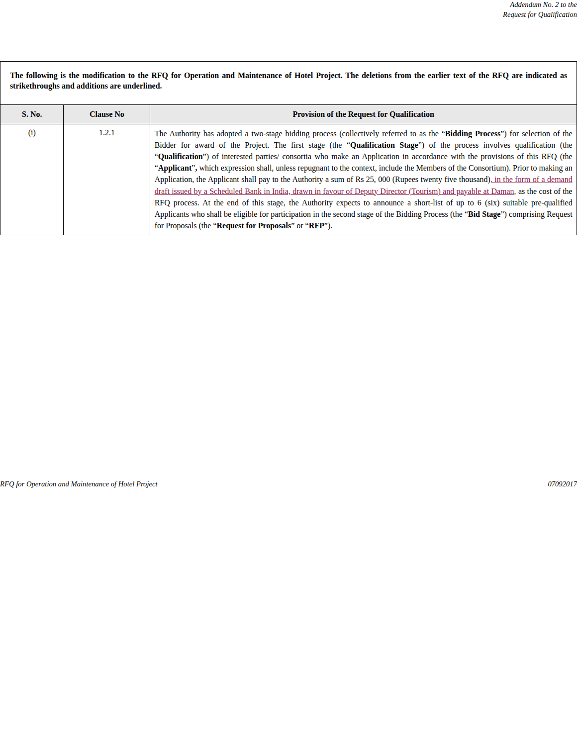Addendum No. 2 to the
Request for Qualification
The following is the modification to the RFQ for Operation and Maintenance of Hotel Project. The deletions from the earlier text of the RFQ are indicated as strikethroughs and additions are underlined.
| S. No. | Clause No | Provision of the Request for Qualification |
| --- | --- | --- |
| (i) | 1.2.1 | The Authority has adopted a two-stage bidding process (collectively referred to as the “ Bidding Process ”) for selection of the Bidder for award of the Project. The first stage (the “ Qualification Stage ”) of the process involves qualification (the “ Qualification ”) of interested parties/ consortia who make an Application in accordance with the provisions of this RFQ (the “ Applicant ” , which expression shall, unless repugnant to the context, include the Members of the Consortium). Prior to making an Application, the Applicant shall pay to the Authority a sum of Rs 25, 000 (Rupees twenty five thousand) , in the form of a demand draft issued by a Scheduled Bank in India, drawn in favour of Deputy Director (Tourism) and payable at Daman, as the cost of the RFQ process. At the end of this stage, the Authority expects to announce a short-list of up to 6 (six) suitable pre-qualified Applicants who shall be eligible for participation in the second stage of the Bidding Process (the “ Bid Stage ”) comprising Request for Proposals (the “ Request for Proposals ” or “ RFP ”). |
RFQ for Operation and Maintenance of Hotel Project 07092017